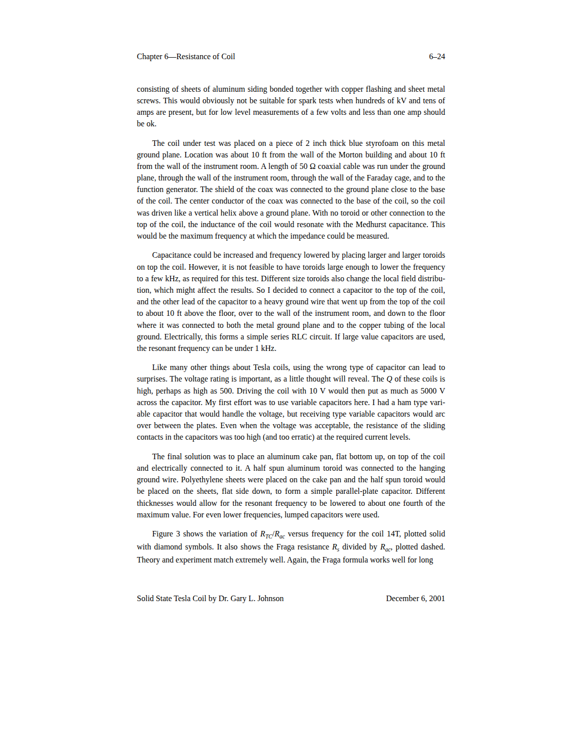Chapter 6—Resistance of Coil 6–24
consisting of sheets of aluminum siding bonded together with copper flashing and sheet metal screws. This would obviously not be suitable for spark tests when hundreds of kV and tens of amps are present, but for low level measurements of a few volts and less than one amp should be ok.
The coil under test was placed on a piece of 2 inch thick blue styrofoam on this metal ground plane. Location was about 10 ft from the wall of the Morton building and about 10 ft from the wall of the instrument room. A length of 50 Ω coaxial cable was run under the ground plane, through the wall of the instrument room, through the wall of the Faraday cage, and to the function generator. The shield of the coax was connected to the ground plane close to the base of the coil. The center conductor of the coax was connected to the base of the coil, so the coil was driven like a vertical helix above a ground plane. With no toroid or other connection to the top of the coil, the inductance of the coil would resonate with the Medhurst capacitance. This would be the maximum frequency at which the impedance could be measured.
Capacitance could be increased and frequency lowered by placing larger and larger toroids on top the coil. However, it is not feasible to have toroids large enough to lower the frequency to a few kHz, as required for this test. Different size toroids also change the local field distribution, which might affect the results. So I decided to connect a capacitor to the top of the coil, and the other lead of the capacitor to a heavy ground wire that went up from the top of the coil to about 10 ft above the floor, over to the wall of the instrument room, and down to the floor where it was connected to both the metal ground plane and to the copper tubing of the local ground. Electrically, this forms a simple series RLC circuit. If large value capacitors are used, the resonant frequency can be under 1 kHz.
Like many other things about Tesla coils, using the wrong type of capacitor can lead to surprises. The voltage rating is important, as a little thought will reveal. The Q of these coils is high, perhaps as high as 500. Driving the coil with 10 V would then put as much as 5000 V across the capacitor. My first effort was to use variable capacitors here. I had a ham type variable capacitor that would handle the voltage, but receiving type variable capacitors would arc over between the plates. Even when the voltage was acceptable, the resistance of the sliding contacts in the capacitors was too high (and too erratic) at the required current levels.
The final solution was to place an aluminum cake pan, flat bottom up, on top of the coil and electrically connected to it. A half spun aluminum toroid was connected to the hanging ground wire. Polyethylene sheets were placed on the cake pan and the half spun toroid would be placed on the sheets, flat side down, to form a simple parallel-plate capacitor. Different thicknesses would allow for the resonant frequency to be lowered to about one fourth of the maximum value. For even lower frequencies, lumped capacitors were used.
Figure 3 shows the variation of RTC/Rac versus frequency for the coil 14T, plotted solid with diamond symbols. It also shows the Fraga resistance Rs divided by Rac, plotted dashed. Theory and experiment match extremely well. Again, the Fraga formula works well for long
Solid State Tesla Coil by Dr. Gary L. Johnson December 6, 2001